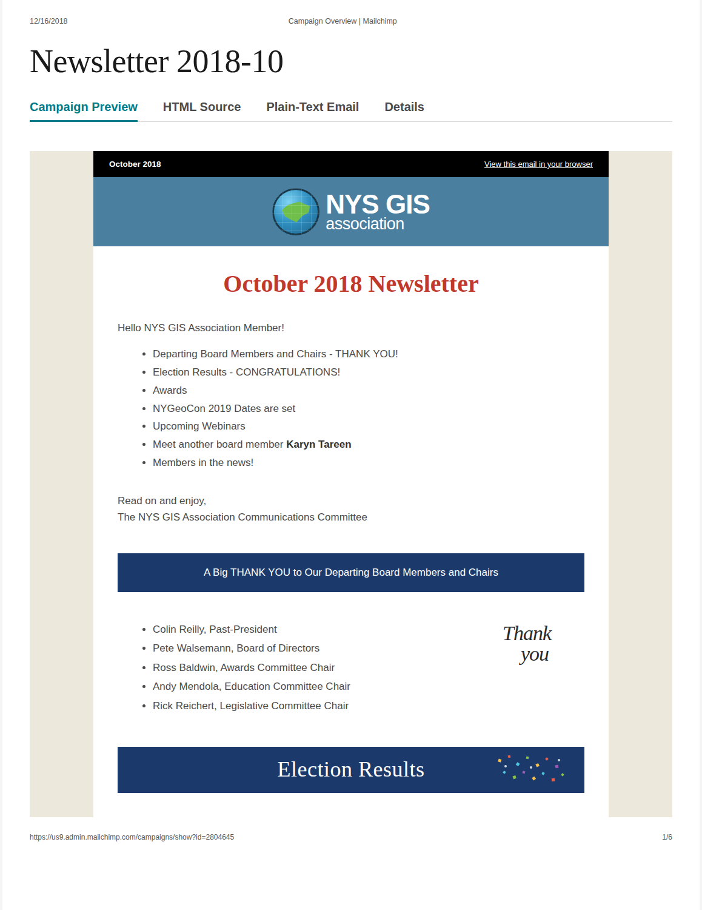12/16/2018
Campaign Overview | Mailchimp
Newsletter 2018-10
Campaign Preview
HTML Source
Plain-Text Email
Details
October 2018 View this email in your browser
NYS GIS association
October 2018 Newsletter
Hello NYS GIS Association Member!
Departing Board Members and Chairs - THANK YOU!
Election Results - CONGRATULATIONS!
Awards
NYGeoCon 2019 Dates are set
Upcoming Webinars
Meet another board member Karyn Tareen
Members in the news!
Read on and enjoy,
The NYS GIS Association Communications Committee
A Big THANK YOU to Our Departing Board Members and Chairs
Colin Reilly, Past-President
Pete Walsemann, Board of Directors
Ross Baldwin, Awards Committee Chair
Andy Mendola, Education Committee Chair
Rick Reichert, Legislative Committee Chair
Thank you
Election Results
https://us9.admin.mailchimp.com/campaigns/show?id=2804645 1/6